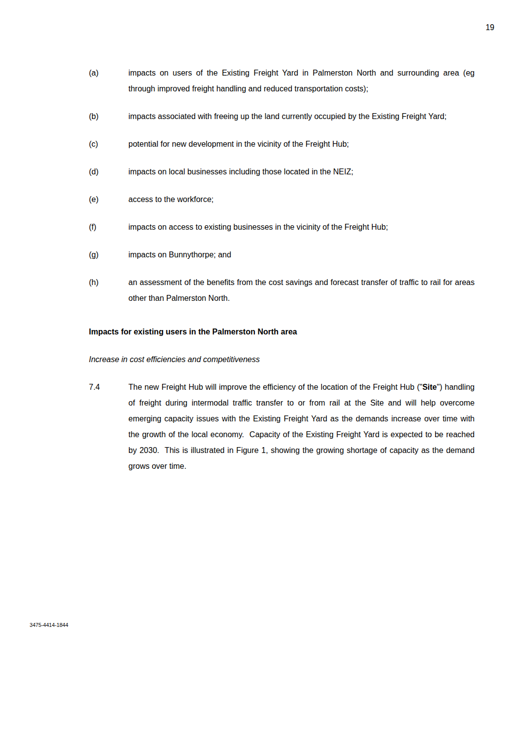19
(a)
impacts on users of the Existing Freight Yard in Palmerston North and surrounding area (eg through improved freight handling and reduced transportation costs);
(b)
impacts associated with freeing up the land currently occupied by the Existing Freight Yard;
(c)
potential for new development in the vicinity of the Freight Hub;
(d)
impacts on local businesses including those located in the NEIZ;
(e)
access to the workforce;
(f)
impacts on access to existing businesses in the vicinity of the Freight Hub;
(g)
impacts on Bunnythorpe; and
(h)
an assessment of the benefits from the cost savings and forecast transfer of traffic to rail for areas other than Palmerston North.
Impacts for existing users in the Palmerston North area
Increase in cost efficiencies and competitiveness
7.4
The new Freight Hub will improve the efficiency of the location of the Freight Hub ("Site") handling of freight during intermodal traffic transfer to or from rail at the Site and will help overcome emerging capacity issues with the Existing Freight Yard as the demands increase over time with the growth of the local economy. Capacity of the Existing Freight Yard is expected to be reached by 2030. This is illustrated in Figure 1, showing the growing shortage of capacity as the demand grows over time.
3475-4414-1844